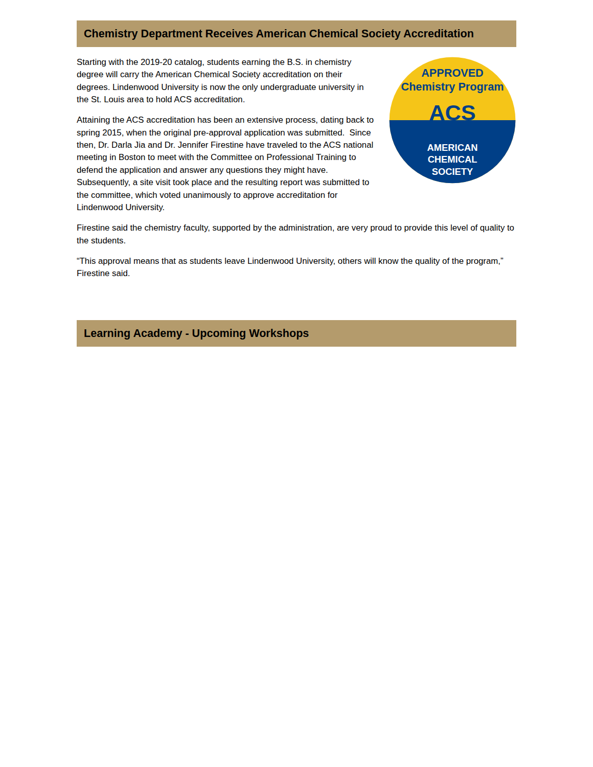Chemistry Department Receives American Chemical Society Accreditation
Starting with the 2019-20 catalog, students earning the B.S. in chemistry degree will carry the American Chemical Society accreditation on their degrees. Lindenwood University is now the only undergraduate university in the St. Louis area to hold ACS accreditation.
Attaining the ACS accreditation has been an extensive process, dating back to spring 2015, when the original pre-approval application was submitted. Since then, Dr. Darla Jia and Dr. Jennifer Firestine have traveled to the ACS national meeting in Boston to meet with the Committee on Professional Training to defend the application and answer any questions they might have. Subsequently, a site visit took place and the resulting report was submitted to the committee, which voted unanimously to approve accreditation for Lindenwood University.
Firestine said the chemistry faculty, supported by the administration, are very proud to provide this level of quality to the students.
“This approval means that as students leave Lindenwood University, others will know the quality of the program,” Firestine said.
Learning Academy - Upcoming Workshops